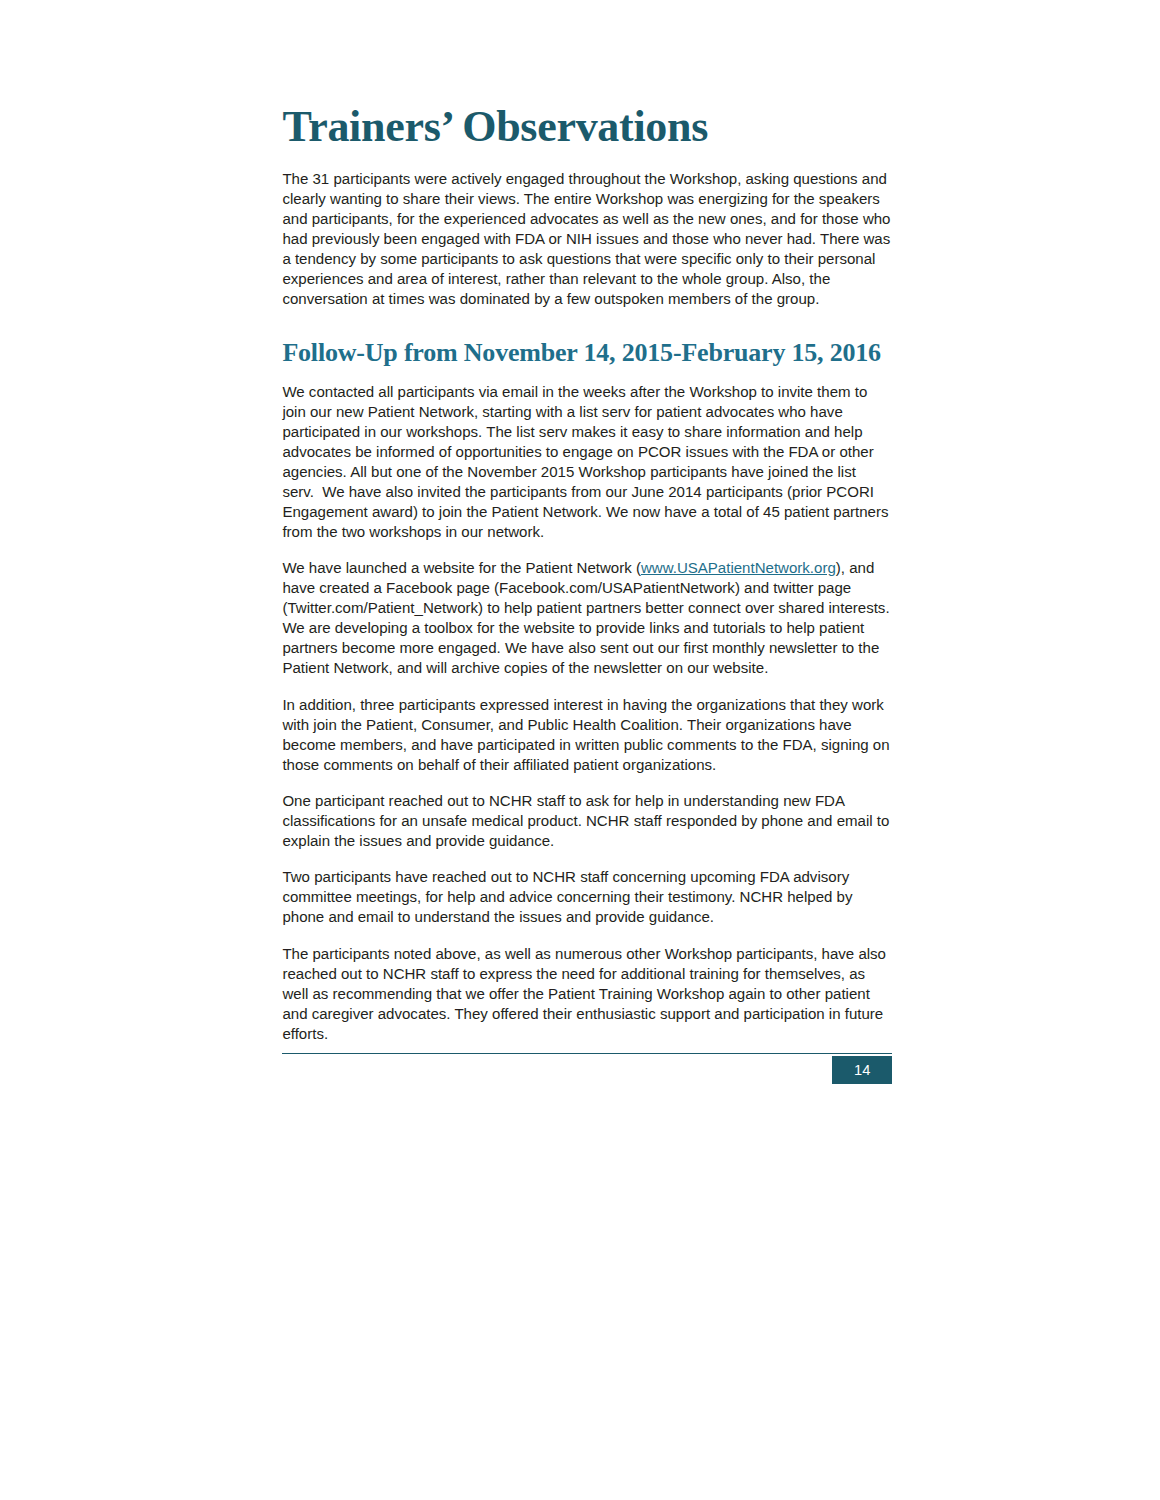Trainers’ Observations
The 31 participants were actively engaged throughout the Workshop, asking questions and clearly wanting to share their views. The entire Workshop was energizing for the speakers and participants, for the experienced advocates as well as the new ones, and for those who had previously been engaged with FDA or NIH issues and those who never had. There was a tendency by some participants to ask questions that were specific only to their personal experiences and area of interest, rather than relevant to the whole group. Also, the conversation at times was dominated by a few outspoken members of the group.
Follow-Up from November 14, 2015-February 15, 2016
We contacted all participants via email in the weeks after the Workshop to invite them to join our new Patient Network, starting with a list serv for patient advocates who have participated in our workshops. The list serv makes it easy to share information and help advocates be informed of opportunities to engage on PCOR issues with the FDA or other agencies. All but one of the November 2015 Workshop participants have joined the list serv. We have also invited the participants from our June 2014 participants (prior PCORI Engagement award) to join the Patient Network. We now have a total of 45 patient partners from the two workshops in our network.
We have launched a website for the Patient Network (www.USAPatientNetwork.org), and have created a Facebook page (Facebook.com/USAPatientNetwork) and twitter page (Twitter.com/Patient_Network) to help patient partners better connect over shared interests. We are developing a toolbox for the website to provide links and tutorials to help patient partners become more engaged. We have also sent out our first monthly newsletter to the Patient Network, and will archive copies of the newsletter on our website.
In addition, three participants expressed interest in having the organizations that they work with join the Patient, Consumer, and Public Health Coalition. Their organizations have become members, and have participated in written public comments to the FDA, signing on those comments on behalf of their affiliated patient organizations.
One participant reached out to NCHR staff to ask for help in understanding new FDA classifications for an unsafe medical product. NCHR staff responded by phone and email to explain the issues and provide guidance.
Two participants have reached out to NCHR staff concerning upcoming FDA advisory committee meetings, for help and advice concerning their testimony. NCHR helped by phone and email to understand the issues and provide guidance.
The participants noted above, as well as numerous other Workshop participants, have also reached out to NCHR staff to express the need for additional training for themselves, as well as recommending that we offer the Patient Training Workshop again to other patient and caregiver advocates. They offered their enthusiastic support and participation in future efforts.
14